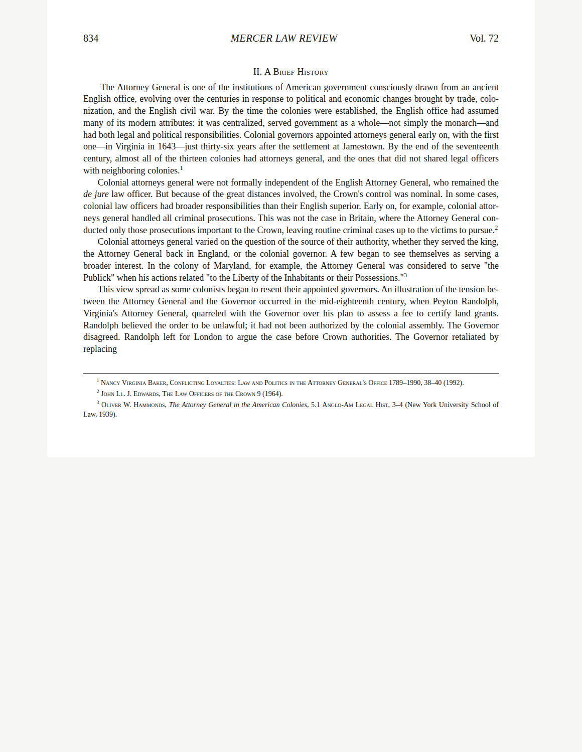834 MERCER LAW REVIEW Vol. 72
II. A Brief History
The Attorney General is one of the institutions of American government consciously drawn from an ancient English office, evolving over the centuries in response to political and economic changes brought by trade, colonization, and the English civil war. By the time the colonies were established, the English office had assumed many of its modern attributes: it was centralized, served government as a whole—not simply the monarch—and had both legal and political responsibilities. Colonial governors appointed attorneys general early on, with the first one—in Virginia in 1643—just thirty-six years after the settlement at Jamestown. By the end of the seventeenth century, almost all of the thirteen colonies had attorneys general, and the ones that did not shared legal officers with neighboring colonies.1
Colonial attorneys general were not formally independent of the English Attorney General, who remained the de jure law officer. But because of the great distances involved, the Crown's control was nominal. In some cases, colonial law officers had broader responsibilities than their English superior. Early on, for example, colonial attorneys general handled all criminal prosecutions. This was not the case in Britain, where the Attorney General conducted only those prosecutions important to the Crown, leaving routine criminal cases up to the victims to pursue.2
Colonial attorneys general varied on the question of the source of their authority, whether they served the king, the Attorney General back in England, or the colonial governor. A few began to see themselves as serving a broader interest. In the colony of Maryland, for example, the Attorney General was considered to serve "the Publick" when his actions related "to the Liberty of the Inhabitants or their Possessions."3
This view spread as some colonists began to resent their appointed governors. An illustration of the tension between the Attorney General and the Governor occurred in the mid-eighteenth century, when Peyton Randolph, Virginia's Attorney General, quarreled with the Governor over his plan to assess a fee to certify land grants. Randolph believed the order to be unlawful; it had not been authorized by the colonial assembly. The Governor disagreed. Randolph left for London to argue the case before Crown authorities. The Governor retaliated by replacing
1 Nancy Virginia Baker, Conflicting Loyalties: Law and Politics in the Attorney General's Office 1789–1990, 38–40 (1992).
2 John Ll. J. Edwards, The Law Officers of the Crown 9 (1964).
3 Oliver W. Hammonds, The Attorney General in the American Colonies, 5.1 Anglo-Am Legal Hist, 3–4 (New York University School of Law, 1939).